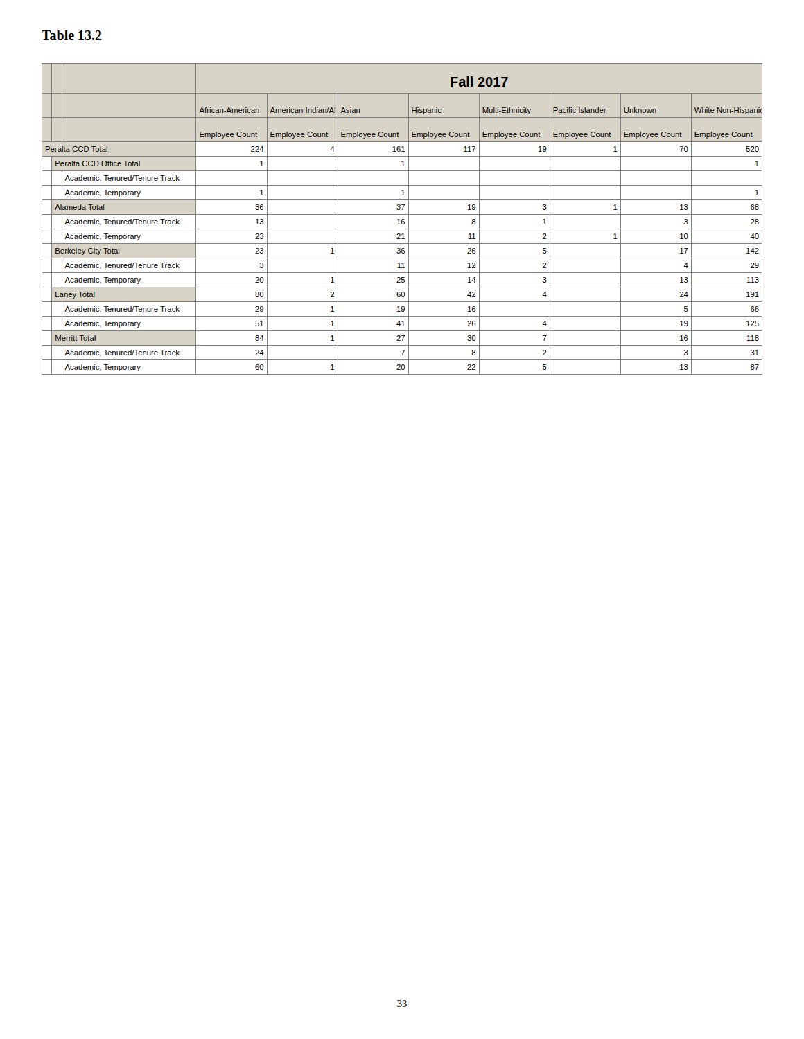Table 13.2
| | | | Fall 2017 |
| | | | African-American | American Indian/Al | Asian | Hispanic | Multi-Ethnicity | Pacific Islander | Unknown | White Non-Hispanic |
| | | | Employee Count | Employee Count | Employee Count | Employee Count | Employee Count | Employee Count | Employee Count | Employee Count |
| Peralta CCD Total | 224 | 4 | 161 | 117 | 19 | 1 | 70 | 520 |
| | Peralta CCD Office Total | 1 | | 1 | | | | | 1 |
| | | Academic, Tenured/Tenure Track | | | | | | | | |
| | | Academic, Temporary | 1 | | 1 | | | | | 1 |
| | Alameda Total | 36 | | 37 | 19 | 3 | 1 | 13 | 68 |
| | | Academic, Tenured/Tenure Track | 13 | | 16 | 8 | 1 | | 3 | 28 |
| | | Academic, Temporary | 23 | | 21 | 11 | 2 | 1 | 10 | 40 |
| | Berkeley City Total | 23 | 1 | 36 | 26 | 5 | | 17 | 142 |
| | | Academic, Tenured/Tenure Track | 3 | | 11 | 12 | 2 | | 4 | 29 |
| | | Academic, Temporary | 20 | 1 | 25 | 14 | 3 | | 13 | 113 |
| | Laney Total | 80 | 2 | 60 | 42 | 4 | | 24 | 191 |
| | | Academic, Tenured/Tenure Track | 29 | 1 | 19 | 16 | | | 5 | 66 |
| | | Academic, Temporary | 51 | 1 | 41 | 26 | 4 | | 19 | 125 |
| | Merritt Total | 84 | 1 | 27 | 30 | 7 | | 16 | 118 |
| | | Academic, Tenured/Tenure Track | 24 | | 7 | 8 | 2 | | 3 | 31 |
| | | Academic, Temporary | 60 | 1 | 20 | 22 | 5 | | 13 | 87 |
33